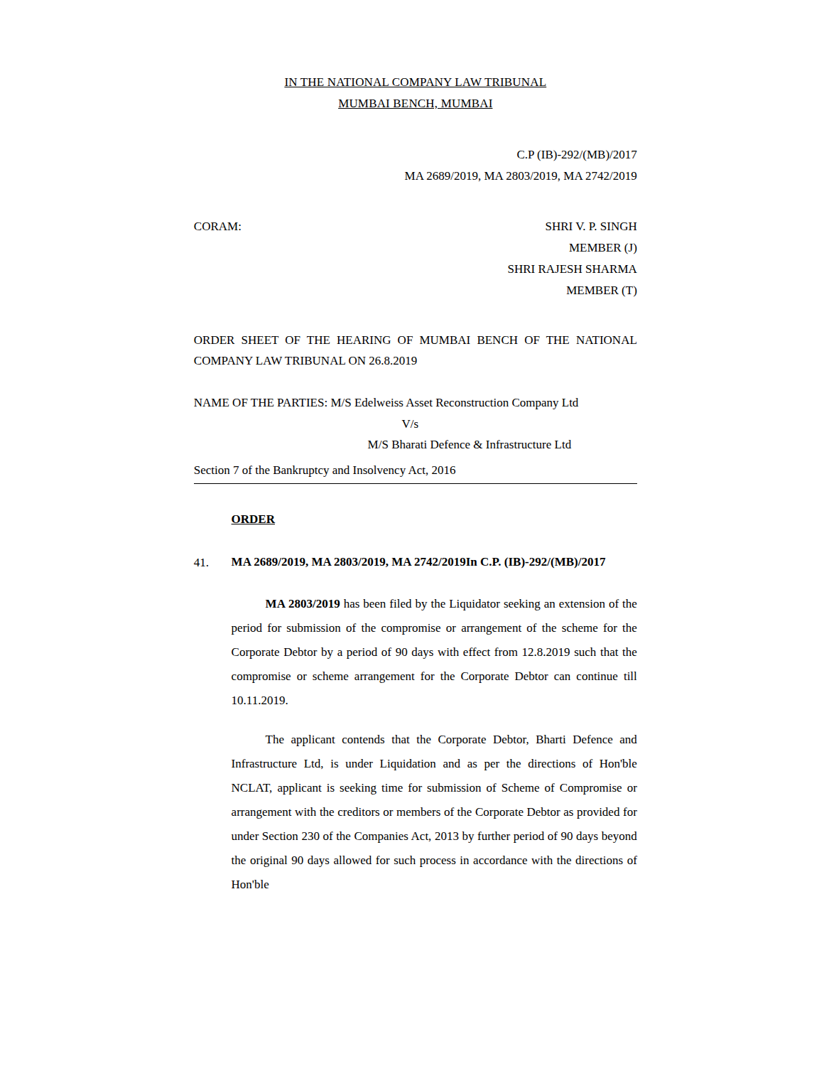IN THE NATIONAL COMPANY LAW TRIBUNAL
MUMBAI BENCH, MUMBAI
C.P (IB)-292/(MB)/2017 MA 2689/2019, MA 2803/2019, MA 2742/2019
CORAM:
SHRI V. P. SINGH
MEMBER (J)
SHRI RAJESH SHARMA
MEMBER (T)
ORDER SHEET OF THE HEARING OF MUMBAI BENCH OF THE NATIONAL COMPANY LAW TRIBUNAL ON 26.8.2019
NAME OF THE PARTIES: M/S Edelweiss Asset Reconstruction Company Ltd
V/s
M/S Bharati Defence & Infrastructure Ltd
Section 7 of the Bankruptcy and Insolvency Act, 2016
ORDER
41.
MA 2689/2019, MA 2803/2019, MA 2742/2019In C.P. (IB)-292/(MB)/2017
MA 2803/2019 has been filed by the Liquidator seeking an extension of the period for submission of the compromise or arrangement of the scheme for the Corporate Debtor by a period of 90 days with effect from 12.8.2019 such that the compromise or scheme arrangement for the Corporate Debtor can continue till 10.11.2019.
The applicant contends that the Corporate Debtor, Bharti Defence and Infrastructure Ltd, is under Liquidation and as per the directions of Hon'ble NCLAT, applicant is seeking time for submission of Scheme of Compromise or arrangement with the creditors or members of the Corporate Debtor as provided for under Section 230 of the Companies Act, 2013 by further period of 90 days beyond the original 90 days allowed for such process in accordance with the directions of Hon'ble